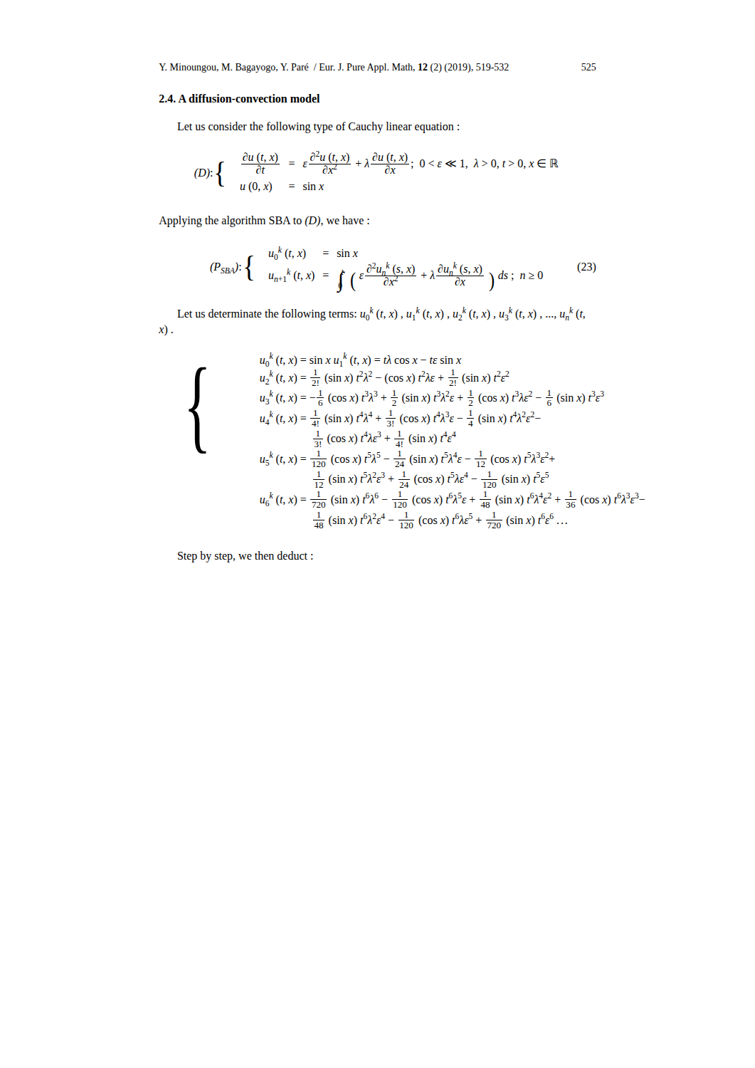Y. Minoungou, M. Bagayogo, Y. Paré / Eur. J. Pure Appl. Math, 12 (2) (2019), 519-532 525
2.4. A diffusion-convection model
Let us consider the following type of Cauchy linear equation :
(D) : {
| ∂ u ( t , x ) ∂ t | = | ε ∂ 2 u ( t , x ) ∂ x 2 + λ ∂ u ( t , x ) ∂ x ; 0 < ε ≪ 1, λ > 0, t > 0, x ∈ ℝ |
| u (0, x ) | = | sin x |
Applying the algorithm SBA to (D), we have :
(PSBA) : {
| u 0 k ( t , x ) | = | sin x |
| u n +1 k ( t , x ) | = | ∫ t 0 ( ε ∂ 2 u n k ( s , x ) ∂ x 2 + λ ∂ u n k ( s , x ) ∂ x ) ds ; n ≥ 0 |
(23)
Let us determinate the following terms: u0k (t, x) , u1k (t, x) , u2k (t, x) , u3k (t, x) , ..., unk (t, x) .
{ u0k (t, x) = sin x u1k (t, x) = tλ cos x − tε sin x u2k (t, x) = 12! (sin x) t2λ2 − (cos x) t2λε + 12! (sin x) t2ε2 u3k (t, x) = −16 (cos x) t3λ3 + 12 (sin x) t3λ2ε + 12 (cos x) t3λε2 − 16 (sin x) t3ε3 u4k (t, x) = 14! (sin x) t4λ4 + 13! (cos x) t4λ3ε − 14 (sin x) t4λ2ε2− 13! (cos x) t4λε3 + 14! (sin x) t4ε4 u5k (t, x) = 1120 (cos x) t5λ5 − 124 (sin x) t5λ4ε − 112 (cos x) t5λ3ε2+ 112 (sin x) t5λ2ε3 + 124 (cos x) t5λε4 − 1120 (sin x) t5ε5 u6k (t, x) = 1720 (sin x) t6λ6 − 1120 (cos x) t6λ5ε + 148 (sin x) t6λ4ε2 + 136 (cos x) t6λ3ε3− 148 (sin x) t6λ2ε4 − 1120 (cos x) t6λε5 + 1720 (sin x) t6ε6 ...
Step by step, we then deduct :